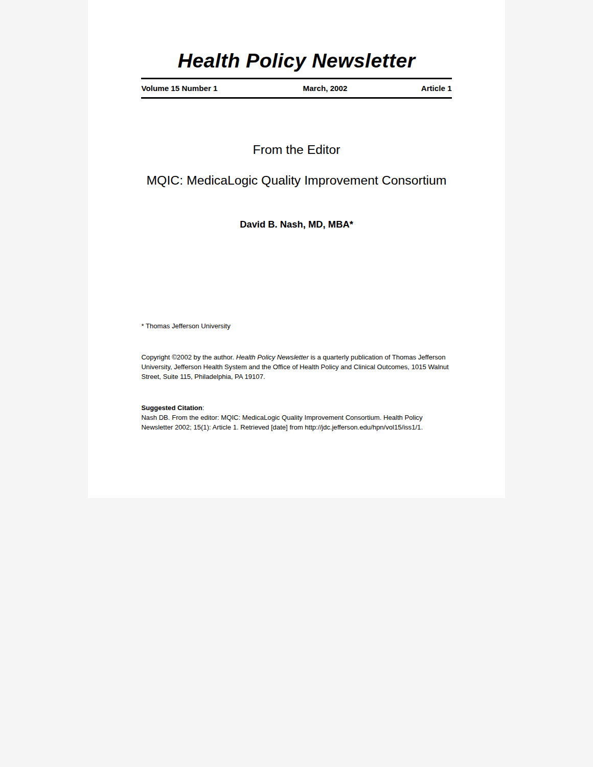Health Policy Newsletter
Volume 15 Number 1 March, 2002 Article 1
From the Editor
MQIC: MedicaLogic Quality Improvement Consortium
David B. Nash, MD, MBA*
* Thomas Jefferson University
Copyright ©2002 by the author. Health Policy Newsletter is a quarterly publication of Thomas Jefferson University, Jefferson Health System and the Office of Health Policy and Clinical Outcomes, 1015 Walnut Street, Suite 115, Philadelphia, PA 19107.
Suggested Citation:
Nash DB. From the editor: MQIC: MedicaLogic Quality Improvement Consortium. Health Policy Newsletter 2002; 15(1): Article 1. Retrieved [date] from http://jdc.jefferson.edu/hpn/vol15/iss1/1.